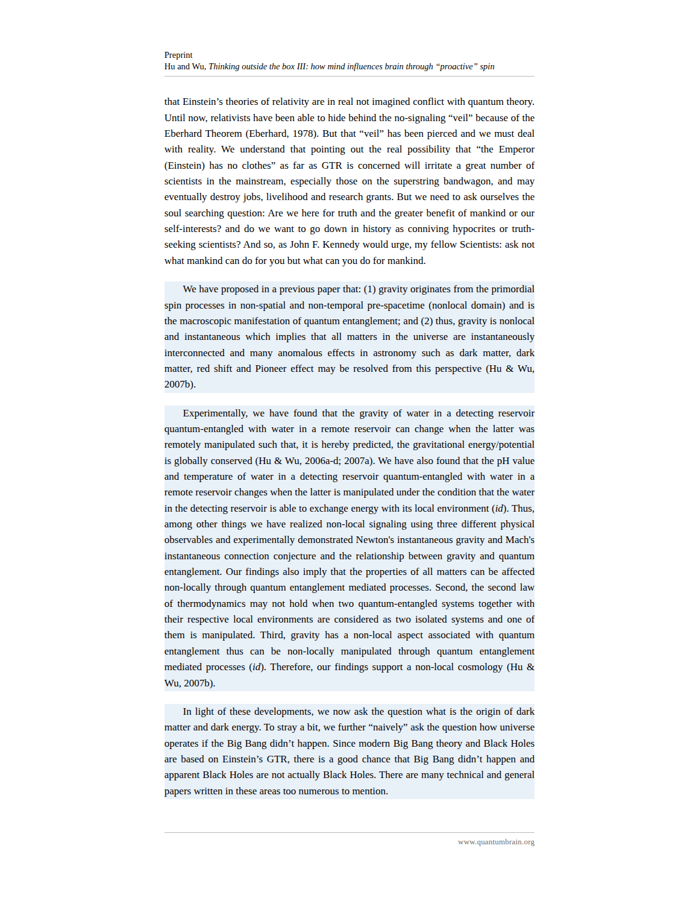Preprint Hu and Wu, Thinking outside the box III: how mind influences brain through “proactive” spin
that Einstein’s theories of relativity are in real not imagined conflict with quantum theory. Until now, relativists have been able to hide behind the no-signaling “veil” because of the Eberhard Theorem (Eberhard, 1978). But that “veil” has been pierced and we must deal with reality. We understand that pointing out the real possibility that “the Emperor (Einstein) has no clothes” as far as GTR is concerned will irritate a great number of scientists in the mainstream, especially those on the superstring bandwagon, and may eventually destroy jobs, livelihood and research grants. But we need to ask ourselves the soul searching question: Are we here for truth and the greater benefit of mankind or our self-interests? and do we want to go down in history as conniving hypocrites or truth-seeking scientists? And so, as John F. Kennedy would urge, my fellow Scientists: ask not what mankind can do for you but what can you do for mankind.
We have proposed in a previous paper that: (1) gravity originates from the primordial spin processes in non-spatial and non-temporal pre-spacetime (nonlocal domain) and is the macroscopic manifestation of quantum entanglement; and (2) thus, gravity is nonlocal and instantaneous which implies that all matters in the universe are instantaneously interconnected and many anomalous effects in astronomy such as dark matter, dark matter, red shift and Pioneer effect may be resolved from this perspective (Hu & Wu, 2007b).
Experimentally, we have found that the gravity of water in a detecting reservoir quantum-entangled with water in a remote reservoir can change when the latter was remotely manipulated such that, it is hereby predicted, the gravitational energy/potential is globally conserved (Hu & Wu, 2006a-d; 2007a). We have also found that the pH value and temperature of water in a detecting reservoir quantum-entangled with water in a remote reservoir changes when the latter is manipulated under the condition that the water in the detecting reservoir is able to exchange energy with its local environment (id). Thus, among other things we have realized non-local signaling using three different physical observables and experimentally demonstrated Newton's instantaneous gravity and Mach's instantaneous connection conjecture and the relationship between gravity and quantum entanglement. Our findings also imply that the properties of all matters can be affected non-locally through quantum entanglement mediated processes. Second, the second law of thermodynamics may not hold when two quantum-entangled systems together with their respective local environments are considered as two isolated systems and one of them is manipulated. Third, gravity has a non-local aspect associated with quantum entanglement thus can be non-locally manipulated through quantum entanglement mediated processes (id). Therefore, our findings support a non-local cosmology (Hu & Wu, 2007b).
In light of these developments, we now ask the question what is the origin of dark matter and dark energy. To stray a bit, we further “naively” ask the question how universe operates if the Big Bang didn’t happen. Since modern Big Bang theory and Black Holes are based on Einstein’s GTR, there is a good chance that Big Bang didn’t happen and apparent Black Holes are not actually Black Holes. There are many technical and general papers written in these areas too numerous to mention.
www.quantumbrain.org